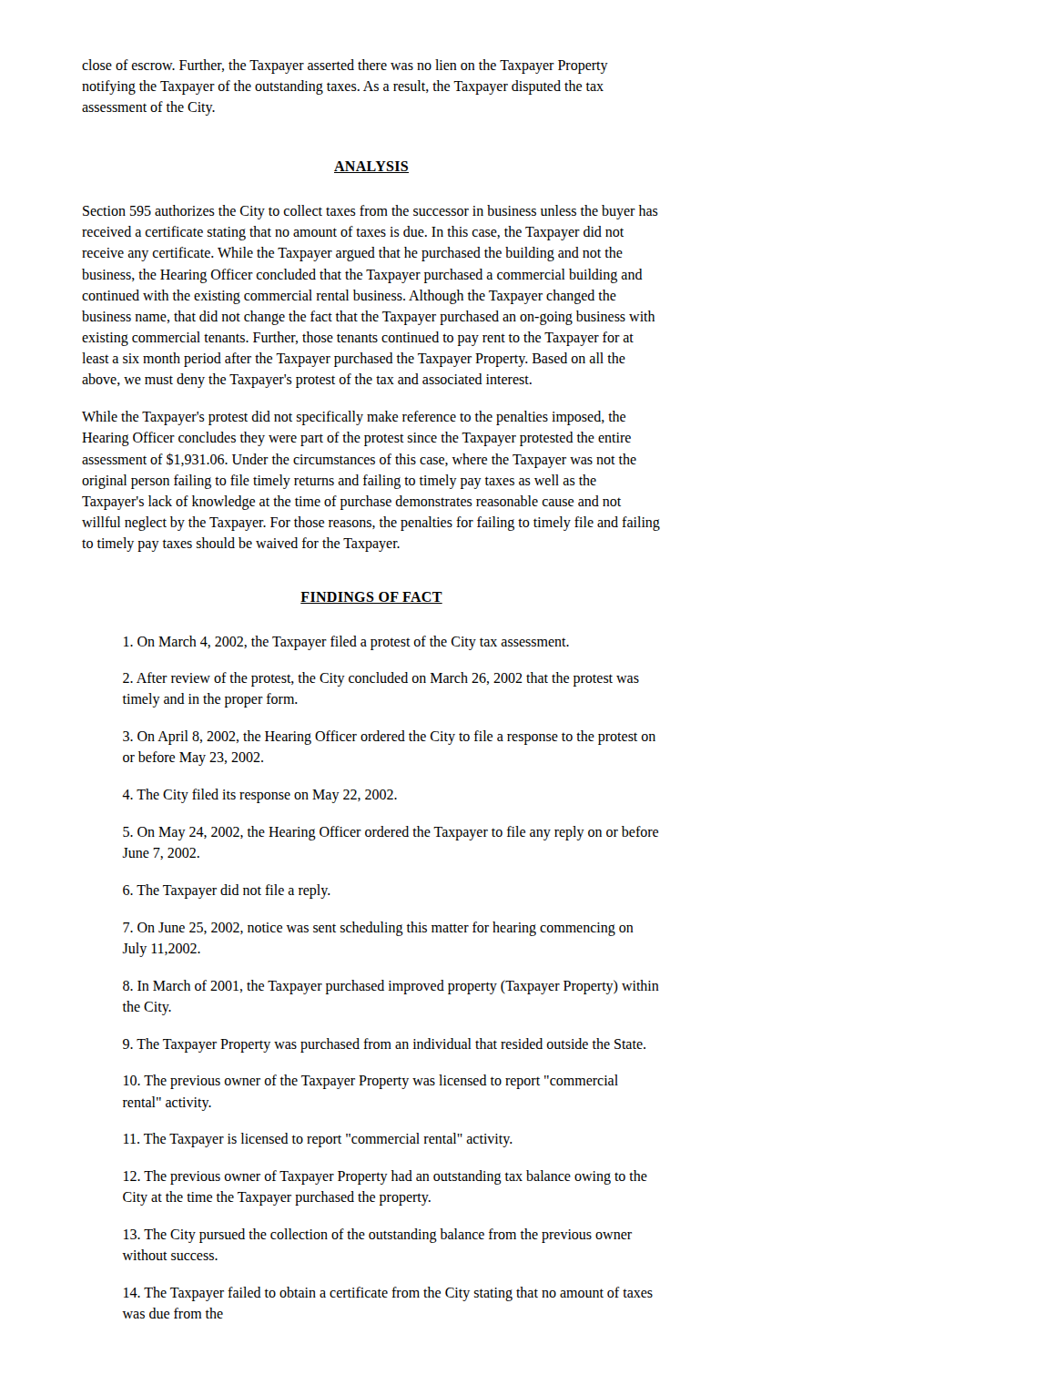close of escrow. Further, the Taxpayer asserted there was no lien on the Taxpayer Property notifying the Taxpayer of the outstanding taxes. As a result, the Taxpayer disputed the tax assessment of the City.
ANALYSIS
Section 595 authorizes the City to collect taxes from the successor in business unless the buyer has received a certificate stating that no amount of taxes is due. In this case, the Taxpayer did not receive any certificate. While the Taxpayer argued that he purchased the building and not the business, the Hearing Officer concluded that the Taxpayer purchased a commercial building and continued with the existing commercial rental business. Although the Taxpayer changed the business name, that did not change the fact that the Taxpayer purchased an on-going business with existing commercial tenants. Further, those tenants continued to pay rent to the Taxpayer for at least a six month period after the Taxpayer purchased the Taxpayer Property. Based on all the above, we must deny the Taxpayer's protest of the tax and associated interest.
While the Taxpayer's protest did not specifically make reference to the penalties imposed, the Hearing Officer concludes they were part of the protest since the Taxpayer protested the entire assessment of $1,931.06. Under the circumstances of this case, where the Taxpayer was not the original person failing to file timely returns and failing to timely pay taxes as well as the Taxpayer's lack of knowledge at the time of purchase demonstrates reasonable cause and not willful neglect by the Taxpayer. For those reasons, the penalties for failing to timely file and failing to timely pay taxes should be waived for the Taxpayer.
FINDINGS OF FACT
1. On March 4, 2002, the Taxpayer filed a protest of the City tax assessment.
2. After review of the protest, the City concluded on March 26, 2002 that the protest was timely and in the proper form.
3. On April 8, 2002, the Hearing Officer ordered the City to file a response to the protest on or before May 23, 2002.
4. The City filed its response on May 22, 2002.
5. On May 24, 2002, the Hearing Officer ordered the Taxpayer to file any reply on or before June 7, 2002.
6. The Taxpayer did not file a reply.
7. On June 25, 2002, notice was sent scheduling this matter for hearing commencing on July 11,2002.
8. In March of 2001, the Taxpayer purchased improved property (Taxpayer Property) within the City.
9. The Taxpayer Property was purchased from an individual that resided outside the State.
10. The previous owner of the Taxpayer Property was licensed to report "commercial rental" activity.
11. The Taxpayer is licensed to report "commercial rental" activity.
12. The previous owner of Taxpayer Property had an outstanding tax balance owing to the City at the time the Taxpayer purchased the property.
13. The City pursued the collection of the outstanding balance from the previous owner without success.
14. The Taxpayer failed to obtain a certificate from the City stating that no amount of taxes was due from the